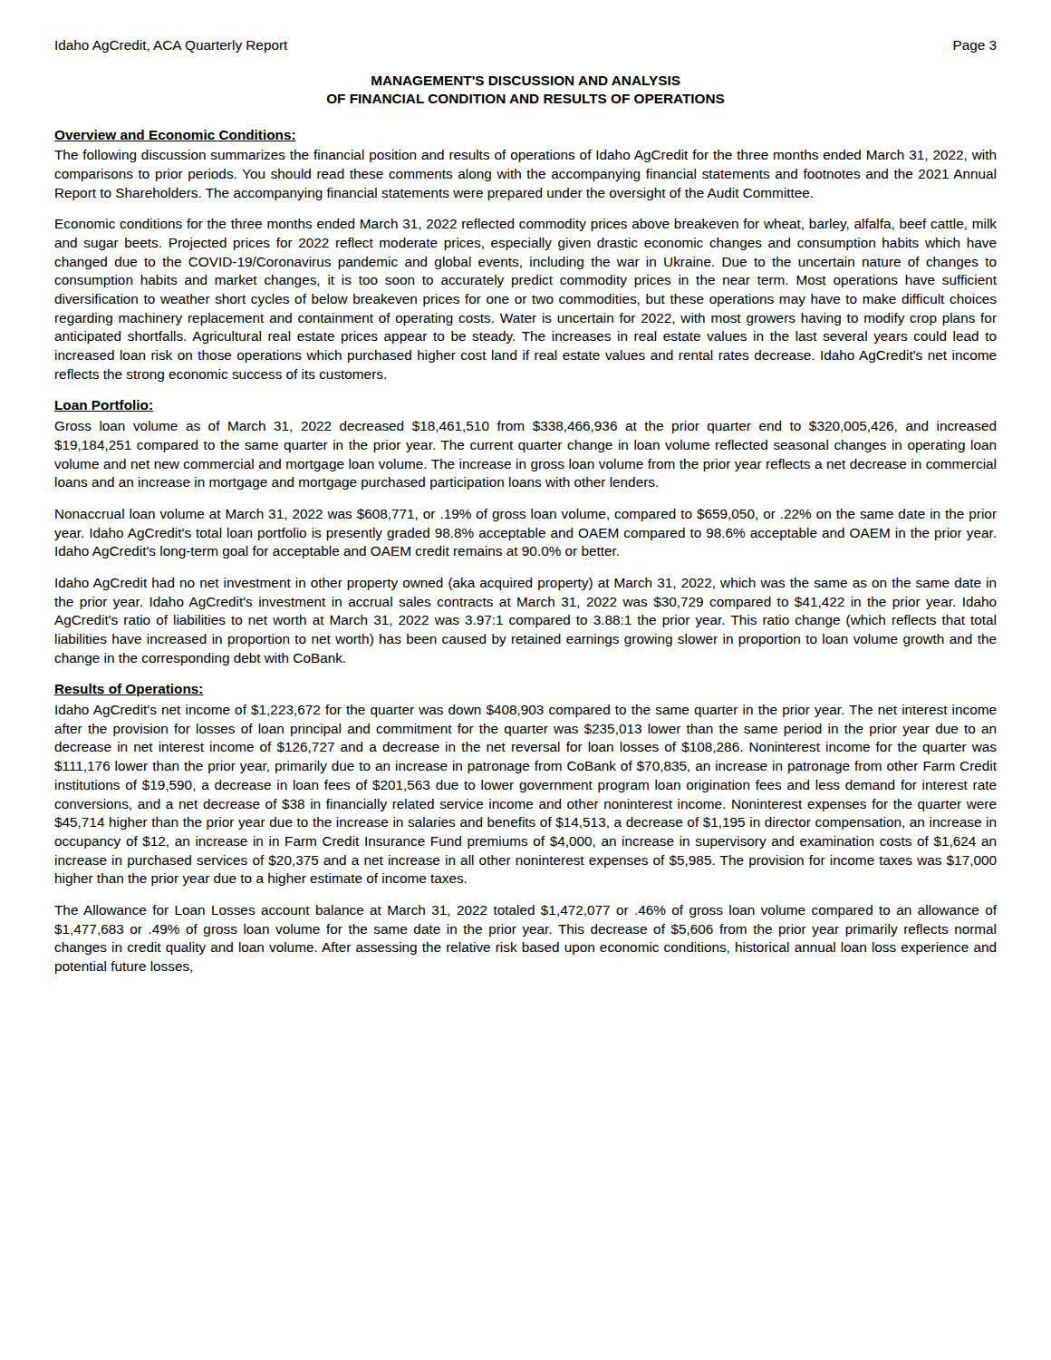Idaho AgCredit, ACA Quarterly Report Page 3
MANAGEMENT'S DISCUSSION AND ANALYSIS
OF FINANCIAL CONDITION AND RESULTS OF OPERATIONS
Overview and Economic Conditions:
The following discussion summarizes the financial position and results of operations of Idaho AgCredit for the three months ended March 31, 2022, with comparisons to prior periods. You should read these comments along with the accompanying financial statements and footnotes and the 2021 Annual Report to Shareholders. The accompanying financial statements were prepared under the oversight of the Audit Committee.
Economic conditions for the three months ended March 31, 2022 reflected commodity prices above breakeven for wheat, barley, alfalfa, beef cattle, milk and sugar beets. Projected prices for 2022 reflect moderate prices, especially given drastic economic changes and consumption habits which have changed due to the COVID-19/Coronavirus pandemic and global events, including the war in Ukraine. Due to the uncertain nature of changes to consumption habits and market changes, it is too soon to accurately predict commodity prices in the near term. Most operations have sufficient diversification to weather short cycles of below breakeven prices for one or two commodities, but these operations may have to make difficult choices regarding machinery replacement and containment of operating costs. Water is uncertain for 2022, with most growers having to modify crop plans for anticipated shortfalls. Agricultural real estate prices appear to be steady. The increases in real estate values in the last several years could lead to increased loan risk on those operations which purchased higher cost land if real estate values and rental rates decrease. Idaho AgCredit's net income reflects the strong economic success of its customers.
Loan Portfolio:
Gross loan volume as of March 31, 2022 decreased $18,461,510 from $338,466,936 at the prior quarter end to $320,005,426, and increased $19,184,251 compared to the same quarter in the prior year. The current quarter change in loan volume reflected seasonal changes in operating loan volume and net new commercial and mortgage loan volume. The increase in gross loan volume from the prior year reflects a net decrease in commercial loans and an increase in mortgage and mortgage purchased participation loans with other lenders.
Nonaccrual loan volume at March 31, 2022 was $608,771, or .19% of gross loan volume, compared to $659,050, or .22% on the same date in the prior year. Idaho AgCredit's total loan portfolio is presently graded 98.8% acceptable and OAEM compared to 98.6% acceptable and OAEM in the prior year. Idaho AgCredit's long-term goal for acceptable and OAEM credit remains at 90.0% or better.
Idaho AgCredit had no net investment in other property owned (aka acquired property) at March 31, 2022, which was the same as on the same date in the prior year. Idaho AgCredit's investment in accrual sales contracts at March 31, 2022 was $30,729 compared to $41,422 in the prior year. Idaho AgCredit's ratio of liabilities to net worth at March 31, 2022 was 3.97:1 compared to 3.88:1 the prior year. This ratio change (which reflects that total liabilities have increased in proportion to net worth) has been caused by retained earnings growing slower in proportion to loan volume growth and the change in the corresponding debt with CoBank.
Results of Operations:
Idaho AgCredit's net income of $1,223,672 for the quarter was down $408,903 compared to the same quarter in the prior year. The net interest income after the provision for losses of loan principal and commitment for the quarter was $235,013 lower than the same period in the prior year due to an decrease in net interest income of $126,727 and a decrease in the net reversal for loan losses of $108,286. Noninterest income for the quarter was $111,176 lower than the prior year, primarily due to an increase in patronage from CoBank of $70,835, an increase in patronage from other Farm Credit institutions of $19,590, a decrease in loan fees of $201,563 due to lower government program loan origination fees and less demand for interest rate conversions, and a net decrease of $38 in financially related service income and other noninterest income. Noninterest expenses for the quarter were $45,714 higher than the prior year due to the increase in salaries and benefits of $14,513, a decrease of $1,195 in director compensation, an increase in occupancy of $12, an increase in in Farm Credit Insurance Fund premiums of $4,000, an increase in supervisory and examination costs of $1,624 an increase in purchased services of $20,375 and a net increase in all other noninterest expenses of $5,985. The provision for income taxes was $17,000 higher than the prior year due to a higher estimate of income taxes.
The Allowance for Loan Losses account balance at March 31, 2022 totaled $1,472,077 or .46% of gross loan volume compared to an allowance of $1,477,683 or .49% of gross loan volume for the same date in the prior year. This decrease of $5,606 from the prior year primarily reflects normal changes in credit quality and loan volume. After assessing the relative risk based upon economic conditions, historical annual loan loss experience and potential future losses,